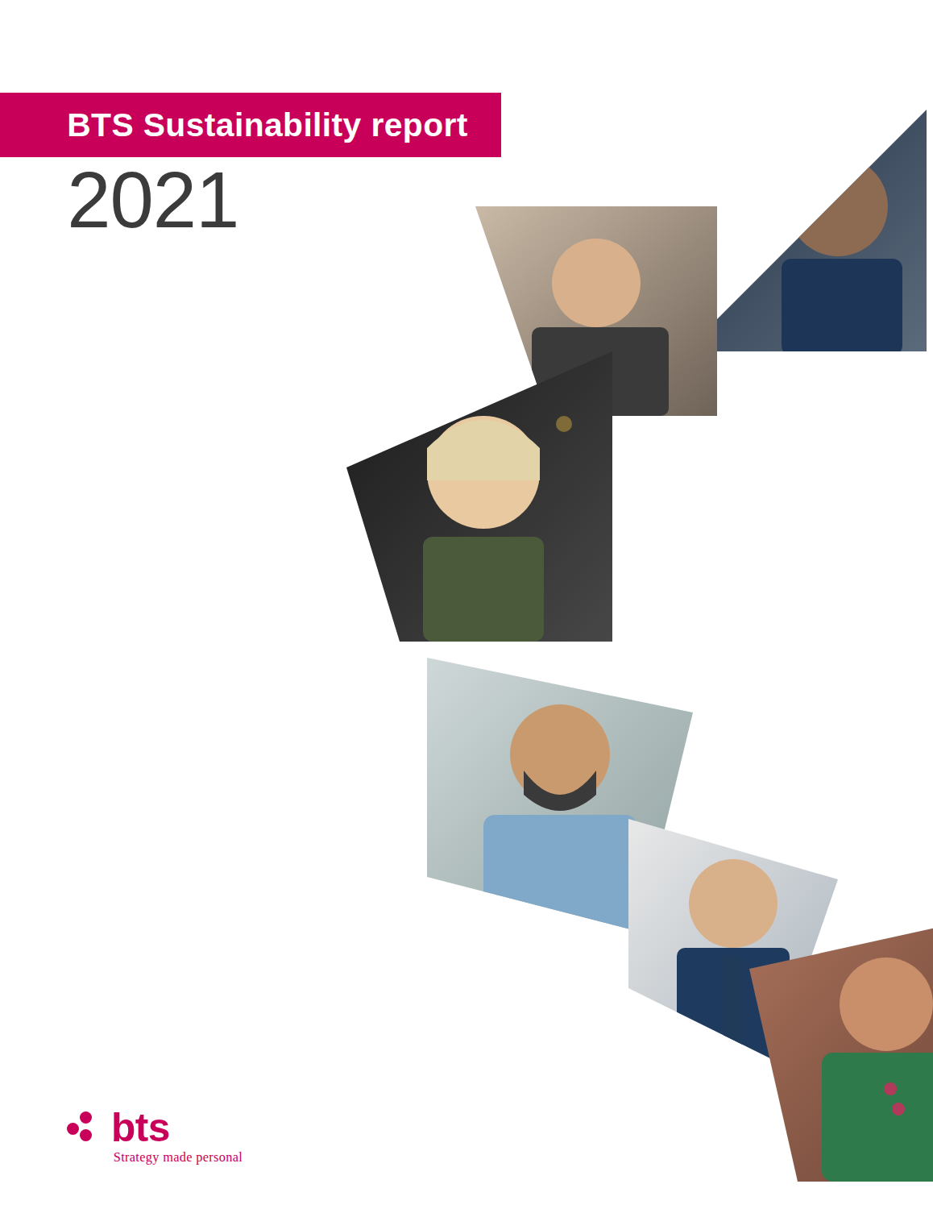BTS Sustainability report
2021
bts
Strategy made personal